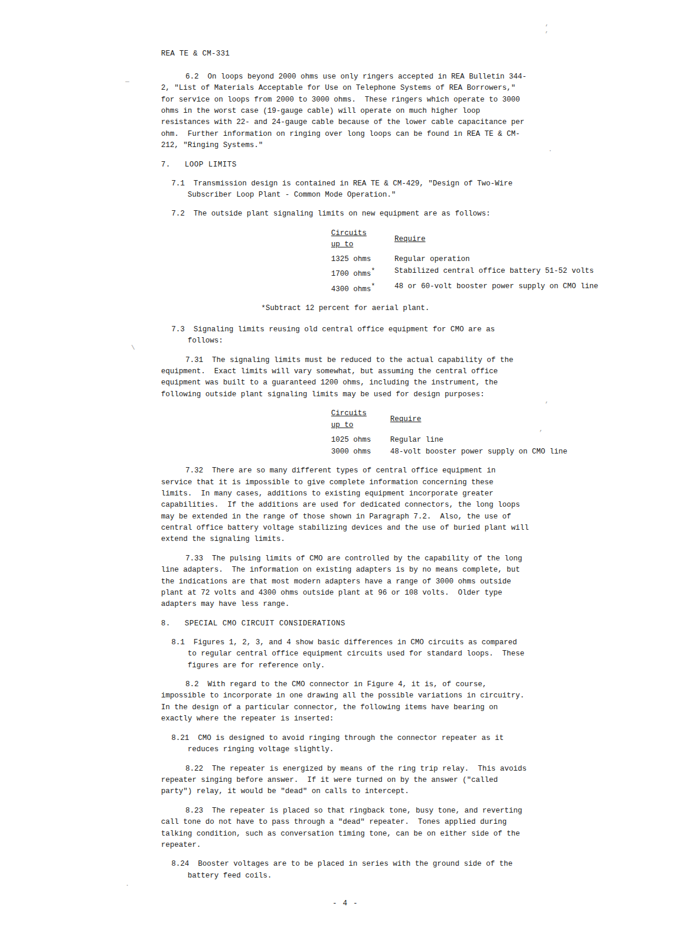‘
’
—
\
.
.
’
’
REA TE & CM-331
6.2 On loops beyond 2000 ohms use only ringers accepted in REA Bulletin 344-2, "List of Materials Acceptable for Use on Telephone Systems of REA Borrowers," for service on loops from 2000 to 3000 ohms. These ringers which operate to 3000 ohms in the worst case (19-gauge cable) will operate on much higher loop resistances with 22- and 24-gauge cable because of the lower cable capacitance per ohm. Further information on ringing over long loops can be found in REA TE & CM-212, "Ringing Systems."
7. LOOP LIMITS
7.1 Transmission design is contained in REA TE & CM-429, "Design of Two-Wire Subscriber Loop Plant - Common Mode Operation."
7.2 The outside plant signaling limits on new equipment are as follows:
| Circuits up to | Require |
| --- | --- |
| 1325 ohms | Regular operation |
| 1700 ohms * | Stabilized central office battery 51-52 volts |
| 4300 ohms * | 48 or 60-volt booster power supply on CMO line |
*Subtract 12 percent for aerial plant.
7.3 Signaling limits reusing old central office equipment for CMO are as follows:
7.31 The signaling limits must be reduced to the actual capability of the equipment. Exact limits will vary somewhat, but assuming the central office equipment was built to a guaranteed 1200 ohms, including the instrument, the following outside plant signaling limits may be used for design purposes:
| Circuits up to | Require |
| --- | --- |
| 1025 ohms | Regular line |
| 3000 ohms | 48-volt booster power supply on CMO line |
7.32 There are so many different types of central office equipment in service that it is impossible to give complete information concerning these limits. In many cases, additions to existing equipment incorporate greater capabilities. If the additions are used for dedicated connectors, the long loops may be extended in the range of those shown in Paragraph 7.2. Also, the use of central office battery voltage stabilizing devices and the use of buried plant will extend the signaling limits.
7.33 The pulsing limits of CMO are controlled by the capability of the long line adapters. The information on existing adapters is by no means complete, but the indications are that most modern adapters have a range of 3000 ohms outside plant at 72 volts and 4300 ohms outside plant at 96 or 108 volts. Older type adapters may have less range.
8. SPECIAL CMO CIRCUIT CONSIDERATIONS
8.1 Figures 1, 2, 3, and 4 show basic differences in CMO circuits as compared to regular central office equipment circuits used for standard loops. These figures are for reference only.
8.2 With regard to the CMO connector in Figure 4, it is, of course, impossible to incorporate in one drawing all the possible variations in circuitry. In the design of a particular connector, the following items have bearing on exactly where the repeater is inserted:
8.21 CMO is designed to avoid ringing through the connector repeater as it reduces ringing voltage slightly.
8.22 The repeater is energized by means of the ring trip relay. This avoids repeater singing before answer. If it were turned on by the answer ("called party") relay, it would be "dead" on calls to intercept.
8.23 The repeater is placed so that ringback tone, busy tone, and reverting call tone do not have to pass through a "dead" repeater. Tones applied during talking condition, such as conversation timing tone, can be on either side of the repeater.
8.24 Booster voltages are to be placed in series with the ground side of the battery feed coils.
- 4 -